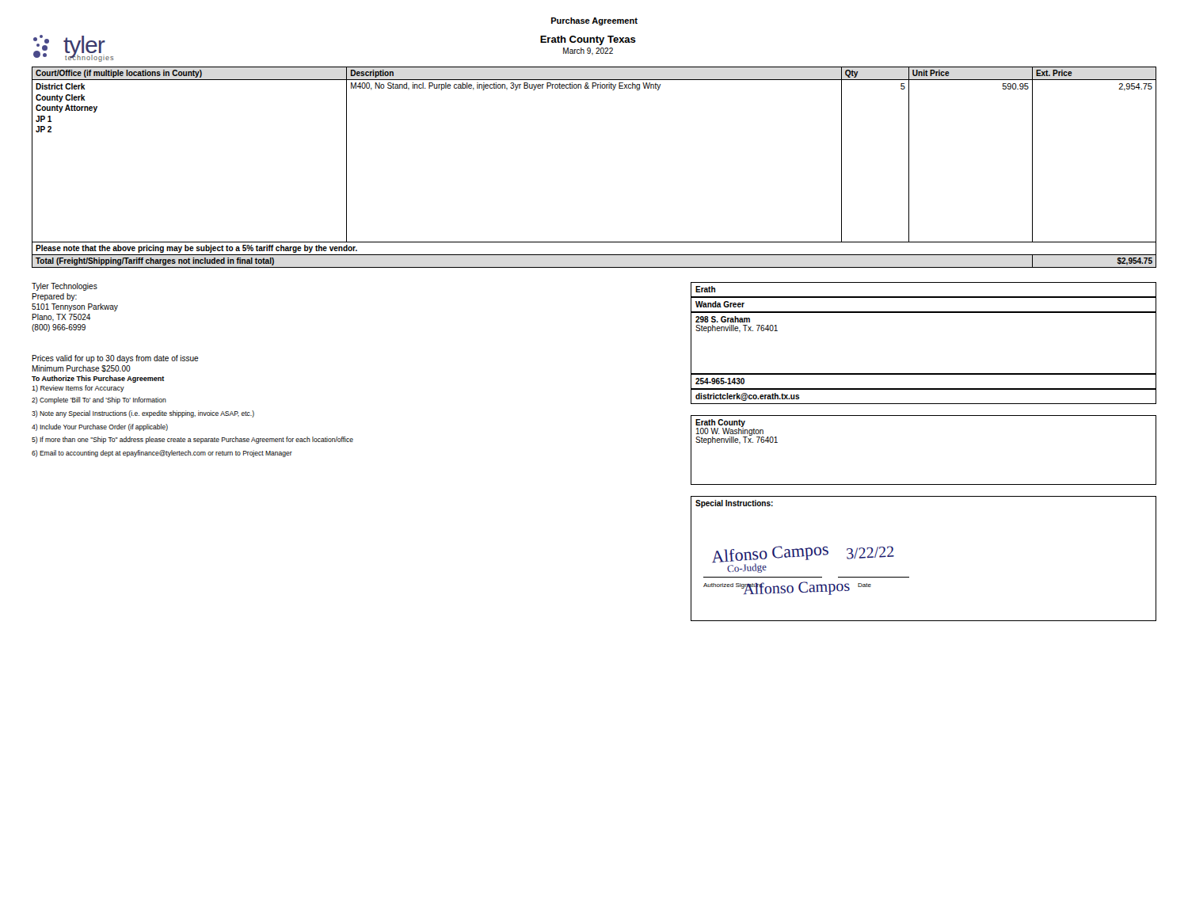Purchase Agreement
tyler
technologies
Erath County Texas
March 9, 2022
| Court/Office (if multiple locations in County) | Description | Qty | Unit Price | Ext. Price |
| --- | --- | --- | --- | --- |
| District Clerk County Clerk County Attorney JP 1 JP 2 | M400, No Stand, incl. Purple cable, injection, 3yr Buyer Protection & Priority Exchg Wnty | 5 | 590.95 | 2,954.75 |
| Please note that the above pricing may be subject to a 5% tariff charge by the vendor. |
| Total (Freight/Shipping/Tariff charges not included in final total) | $2,954.75 |
Tyler Technologies
Prepared by:
5101 Tennyson Parkway
Plano, TX 75024
(800) 966-6999
Prices valid for up to 30 days from date of issue
Minimum Purchase $250.00
To Authorize This Purchase Agreement
1) Review Items for Accuracy
2) Complete 'Bill To' and 'Ship To' Information
3) Note any Special Instructions (i.e. expedite shipping, invoice ASAP, etc.)
4) Include Your Purchase Order (if applicable)
5) If more than one "Ship To" address please create a separate Purchase Agreement for each location/office
6) Email to accounting dept at epayfinance@tylertech.com or return to Project Manager
Erath
Wanda Greer
298 S. Graham
Stephenville, Tx. 76401
254-965-1430
districtclerk@co.erath.tx.us
Erath County
100 W. Washington
Stephenville, Tx. 76401
Special Instructions:
Alfonso Campos
Co-Judge
3/22/22
Authorized Signature
Date
Alfonso Campos